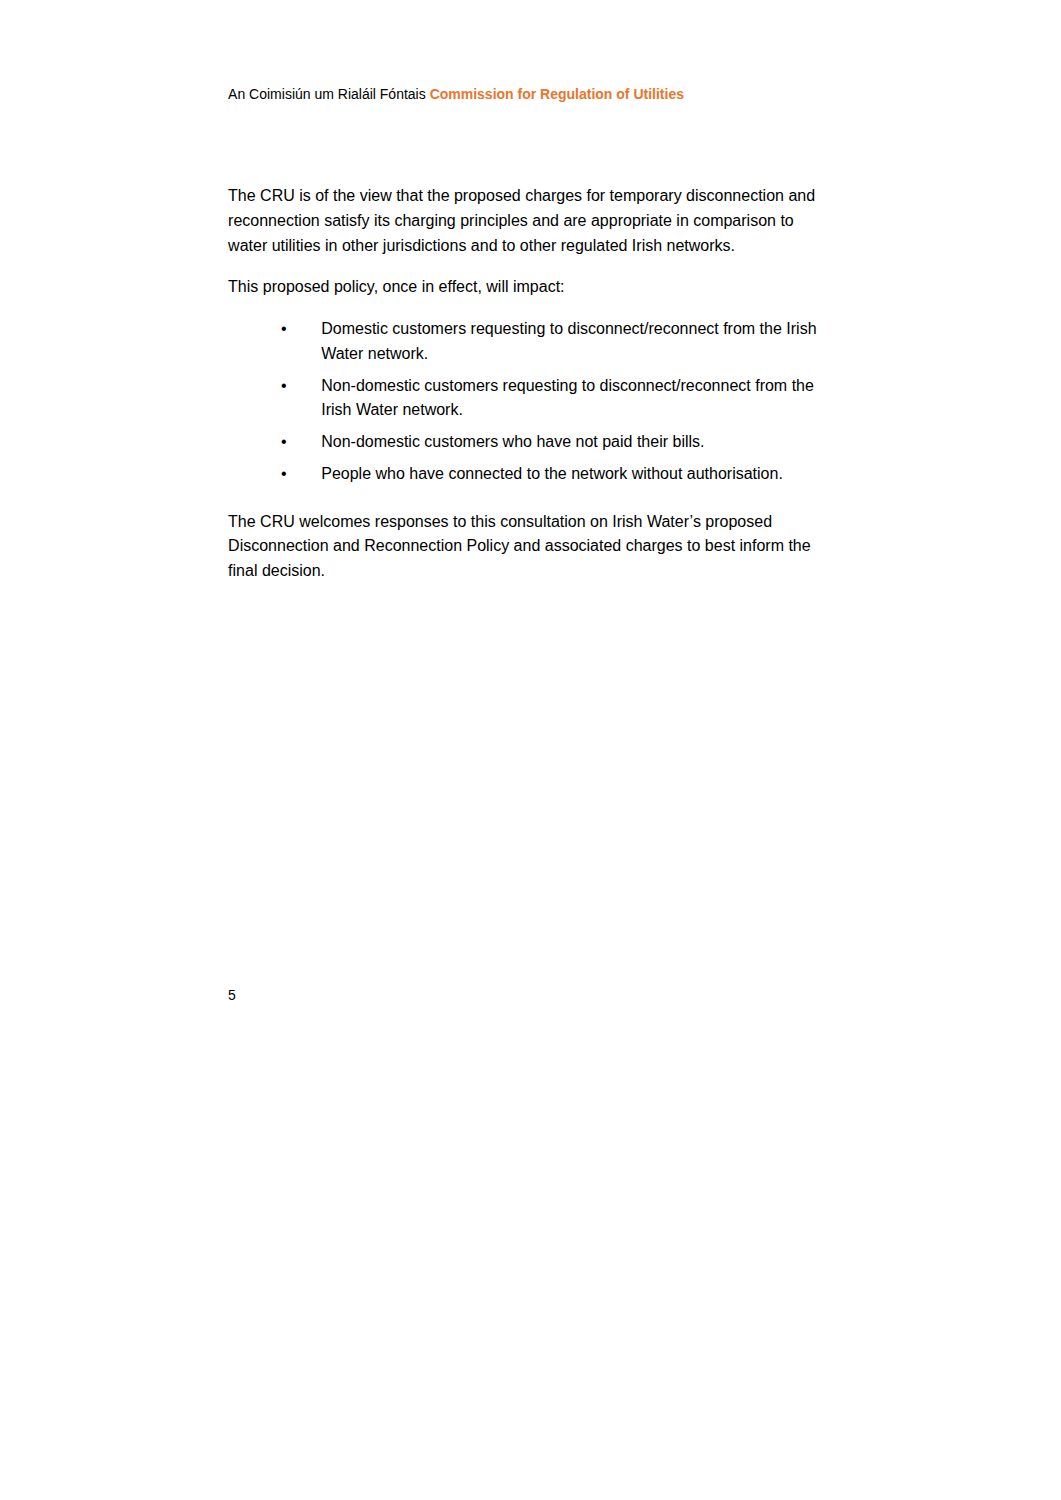An Coimisiún um Rialáil Fóntais Commission for Regulation of Utilities
The CRU is of the view that the proposed charges for temporary disconnection and reconnection satisfy its charging principles and are appropriate in comparison to water utilities in other jurisdictions and to other regulated Irish networks.
This proposed policy, once in effect, will impact:
Domestic customers requesting to disconnect/reconnect from the Irish Water network.
Non-domestic customers requesting to disconnect/reconnect from the Irish Water network.
Non-domestic customers who have not paid their bills.
People who have connected to the network without authorisation.
The CRU welcomes responses to this consultation on Irish Water’s proposed Disconnection and Reconnection Policy and associated charges to best inform the final decision.
5